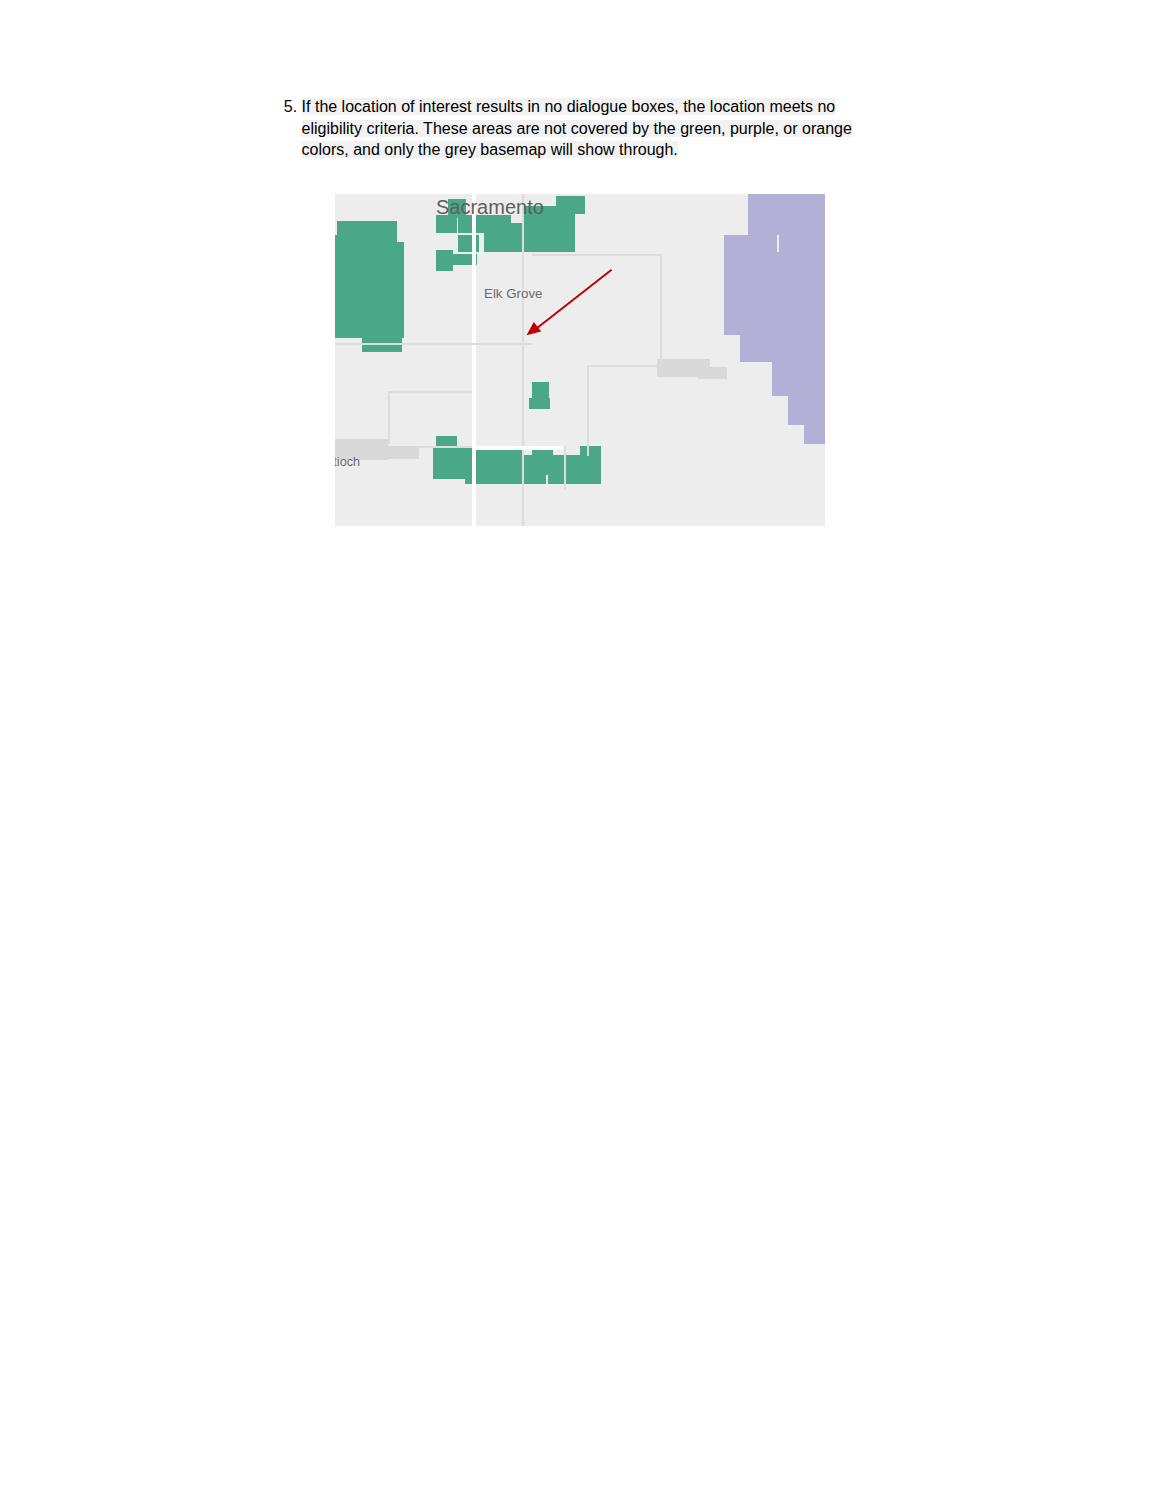If the location of interest results in no dialogue boxes, the location meets no eligibility criteria. These areas are not covered by the green, purple, or orange colors, and only the grey basemap will show through.
Sacramento
Elk Grove
tioch